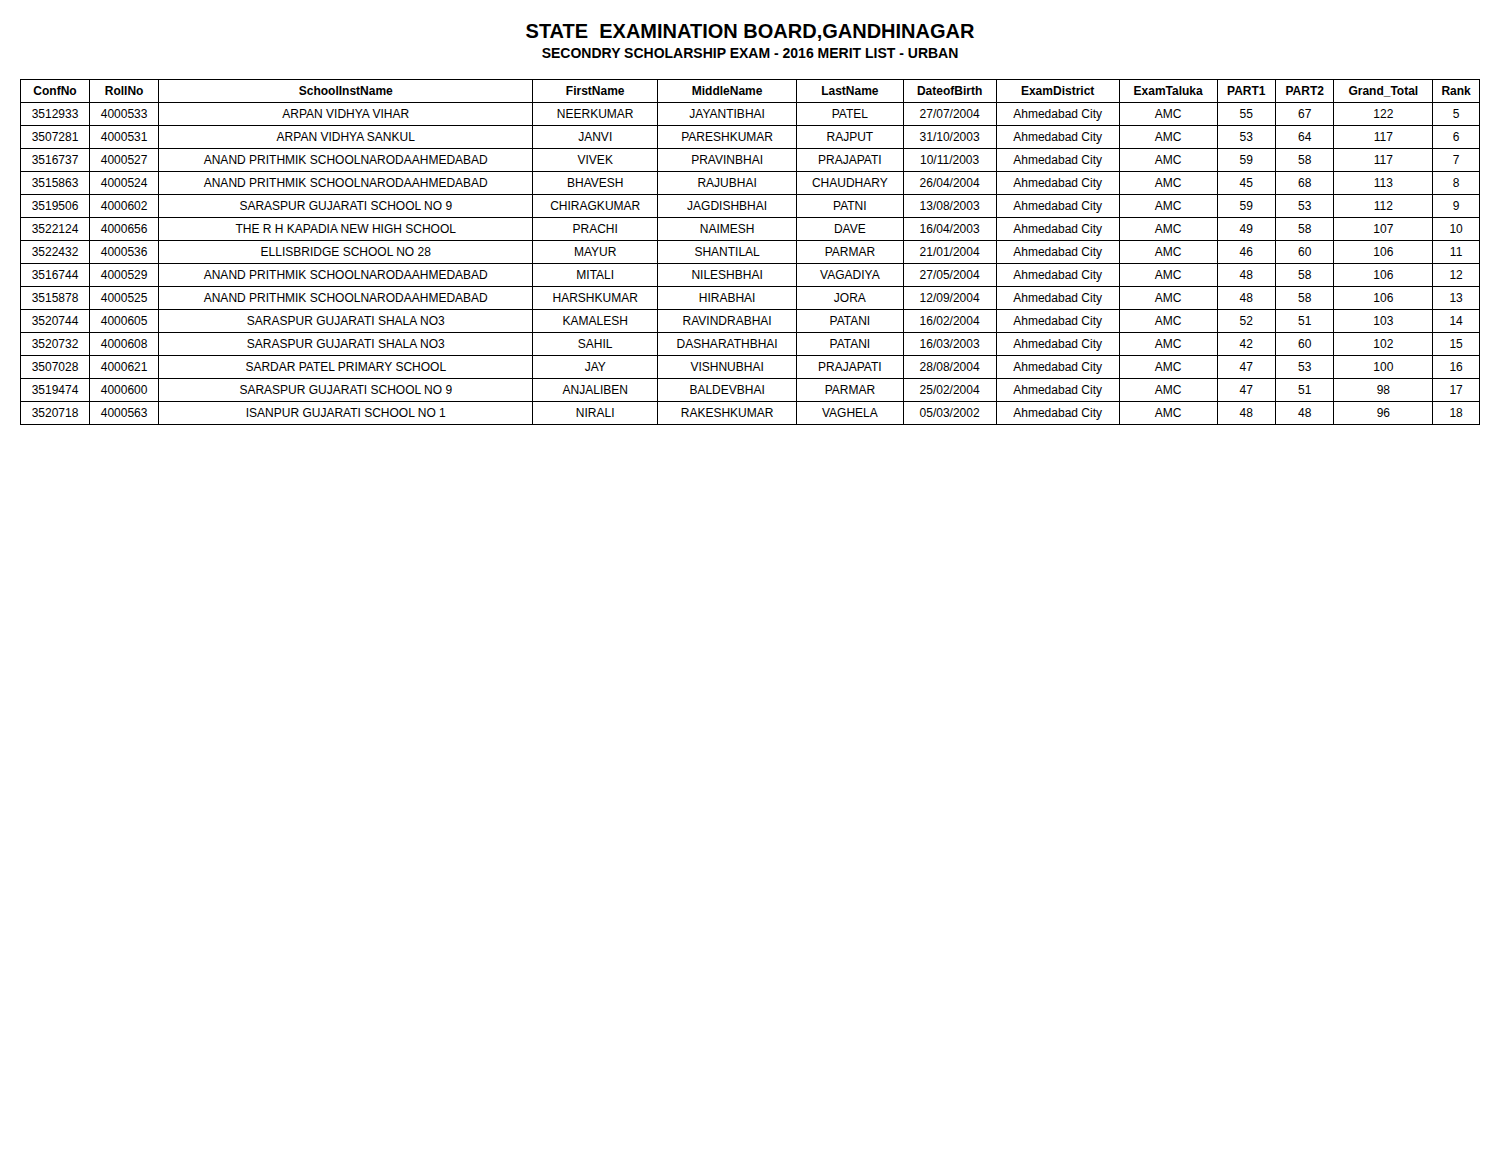STATE EXAMINATION BOARD,GANDHINAGAR
SECONDRY SCHOLARSHIP EXAM - 2016 MERIT LIST - URBAN
| ConfNo | RollNo | SchoolInstName | FirstName | MiddleName | LastName | DateofBirth | ExamDistrict | ExamTaluka | PART1 | PART2 | Grand_Total | Rank |
| --- | --- | --- | --- | --- | --- | --- | --- | --- | --- | --- | --- | --- |
| 3512933 | 4000533 | ARPAN VIDHYA VIHAR | NEERKUMAR | JAYANTIBHAI | PATEL | 27/07/2004 | Ahmedabad City | AMC | 55 | 67 | 122 | 5 |
| 3507281 | 4000531 | ARPAN VIDHYA SANKUL | JANVI | PARESHKUMAR | RAJPUT | 31/10/2003 | Ahmedabad City | AMC | 53 | 64 | 117 | 6 |
| 3516737 | 4000527 | ANAND PRITHMIK SCHOOLNARODAAHMEDABAD | VIVEK | PRAVINBHAI | PRAJAPATI | 10/11/2003 | Ahmedabad City | AMC | 59 | 58 | 117 | 7 |
| 3515863 | 4000524 | ANAND PRITHMIK SCHOOLNARODAAHMEDABAD | BHAVESH | RAJUBHAI | CHAUDHARY | 26/04/2004 | Ahmedabad City | AMC | 45 | 68 | 113 | 8 |
| 3519506 | 4000602 | SARASPUR GUJARATI SCHOOL NO 9 | CHIRAGKUMAR | JAGDISHBHAI | PATNI | 13/08/2003 | Ahmedabad City | AMC | 59 | 53 | 112 | 9 |
| 3522124 | 4000656 | THE R H KAPADIA NEW HIGH SCHOOL | PRACHI | NAIMESH | DAVE | 16/04/2003 | Ahmedabad City | AMC | 49 | 58 | 107 | 10 |
| 3522432 | 4000536 | ELLISBRIDGE SCHOOL NO 28 | MAYUR | SHANTILAL | PARMAR | 21/01/2004 | Ahmedabad City | AMC | 46 | 60 | 106 | 11 |
| 3516744 | 4000529 | ANAND PRITHMIK SCHOOLNARODAAHMEDABAD | MITALI | NILESHBHAI | VAGADIYA | 27/05/2004 | Ahmedabad City | AMC | 48 | 58 | 106 | 12 |
| 3515878 | 4000525 | ANAND PRITHMIK SCHOOLNARODAAHMEDABAD | HARSHKUMAR | HIRABHAI | JORA | 12/09/2004 | Ahmedabad City | AMC | 48 | 58 | 106 | 13 |
| 3520744 | 4000605 | SARASPUR GUJARATI SHALA NO3 | KAMALESH | RAVINDRABHAI | PATANI | 16/02/2004 | Ahmedabad City | AMC | 52 | 51 | 103 | 14 |
| 3520732 | 4000608 | SARASPUR GUJARATI SHALA NO3 | SAHIL | DASHARATHBHAI | PATANI | 16/03/2003 | Ahmedabad City | AMC | 42 | 60 | 102 | 15 |
| 3507028 | 4000621 | SARDAR PATEL PRIMARY SCHOOL | JAY | VISHNUBHAI | PRAJAPATI | 28/08/2004 | Ahmedabad City | AMC | 47 | 53 | 100 | 16 |
| 3519474 | 4000600 | SARASPUR GUJARATI SCHOOL NO 9 | ANJALIBEN | BALDEVBHAI | PARMAR | 25/02/2004 | Ahmedabad City | AMC | 47 | 51 | 98 | 17 |
| 3520718 | 4000563 | ISANPUR GUJARATI SCHOOL NO 1 | NIRALI | RAKESHKUMAR | VAGHELA | 05/03/2002 | Ahmedabad City | AMC | 48 | 48 | 96 | 18 |